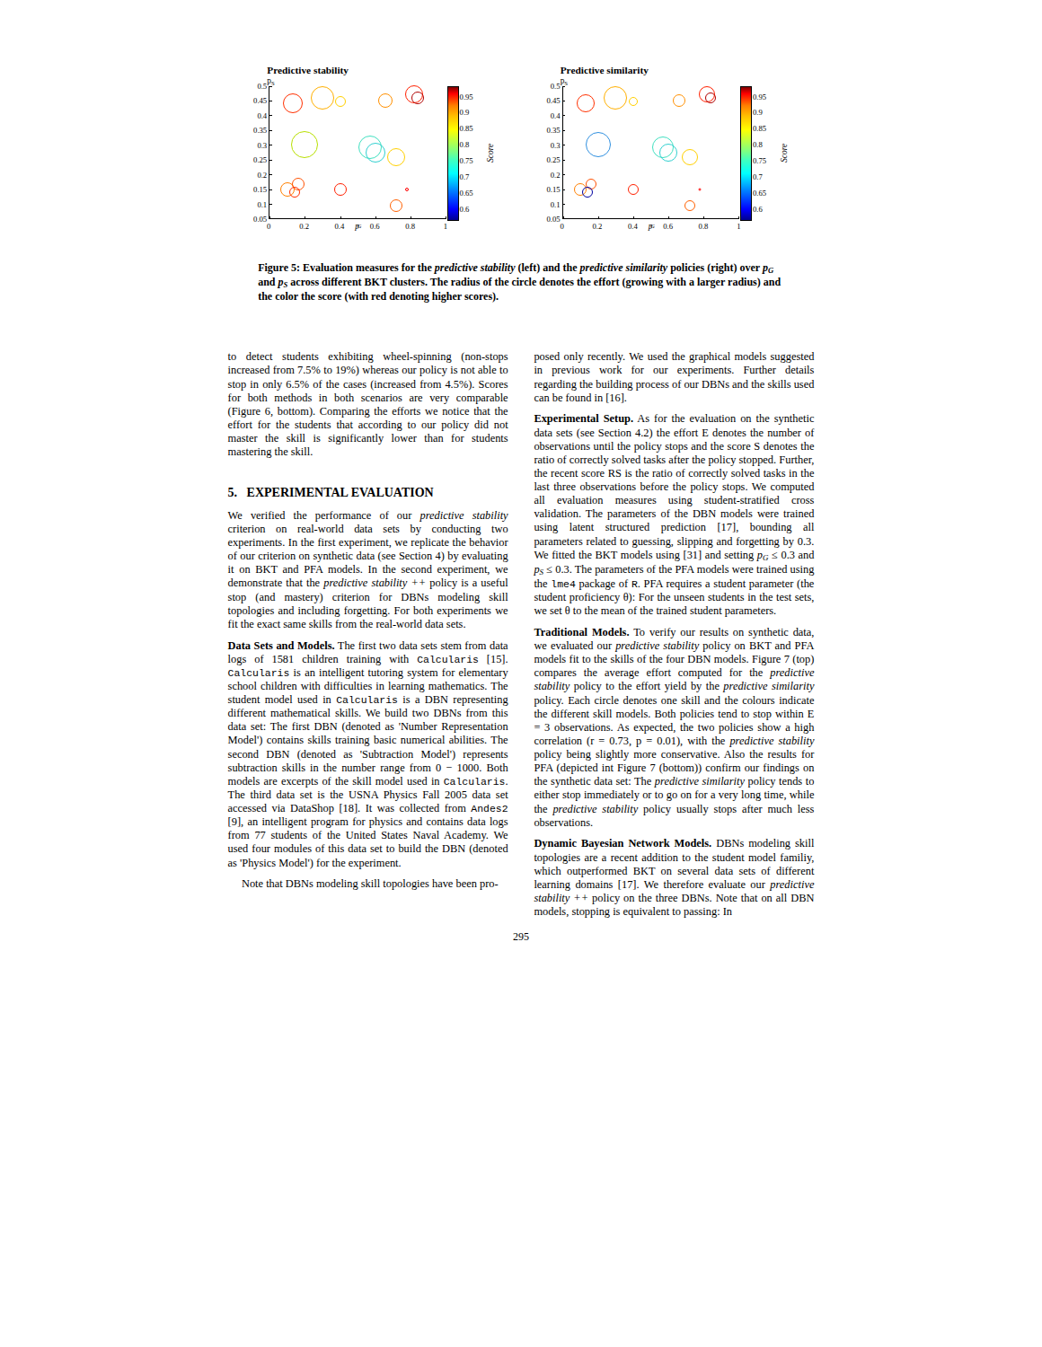Predictive stability
pS
0.5 0.45 0.4 0.35 0.3 0.25 0.2 0.15 0.1 0.05
0.95 0.9 0.85 0.8 0.75 0.7 0.65 0.6
Score
0 0.2 0.4 0.6 0.8 1 pG
Predictive similarity
pS
0.5 0.45 0.4 0.35 0.3 0.25 0.2 0.15 0.1 0.05
0.95 0.9 0.85 0.8 0.75 0.7 0.65 0.6
Score
0 0.2 0.4 0.6 0.8 1 pG
Figure 5: Evaluation measures for the predictive stability (left) and the predictive similarity policies (right) over pG and pS across different BKT clusters. The radius of the circle denotes the effort (growing with a larger radius) and the color the score (with red denoting higher scores).
to detect students exhibiting wheel-spinning (non-stops increased from 7.5% to 19%) whereas our policy is not able to stop in only 6.5% of the cases (increased from 4.5%). Scores for both methods in both scenarios are very comparable (Figure 6, bottom). Comparing the efforts we notice that the effort for the students that according to our policy did not master the skill is significantly lower than for students mastering the skill.
5. EXPERIMENTAL EVALUATION
We verified the performance of our predictive stability criterion on real-world data sets by conducting two experiments. In the first experiment, we replicate the behavior of our criterion on synthetic data (see Section 4) by evaluating it on BKT and PFA models. In the second experiment, we demonstrate that the predictive stability ++ policy is a useful stop (and mastery) criterion for DBNs modeling skill topologies and including forgetting. For both experiments we fit the exact same skills from the real-world data sets.
Data Sets and Models. The first two data sets stem from data logs of 1581 children training with Calcularis [15]. Calcularis is an intelligent tutoring system for elementary school children with difficulties in learning mathematics. The student model used in Calcularis is a DBN representing different mathematical skills. We build two DBNs from this data set: The first DBN (denoted as 'Number Representation Model') contains skills training basic numerical abilities. The second DBN (denoted as 'Subtraction Model') represents subtraction skills in the number range from 0 − 1000. Both models are excerpts of the skill model used in Calcularis. The third data set is the USNA Physics Fall 2005 data set accessed via DataShop [18]. It was collected from Andes2 [9], an intelligent program for physics and contains data logs from 77 students of the United States Naval Academy. We used four modules of this data set to build the DBN (denoted as 'Physics Model') for the experiment.
Note that DBNs modeling skill topologies have been pro-
posed only recently. We used the graphical models suggested in previous work for our experiments. Further details regarding the building process of our DBNs and the skills used can be found in [16].
Experimental Setup. As for the evaluation on the synthetic data sets (see Section 4.2) the effort E denotes the number of observations until the policy stops and the score S denotes the ratio of correctly solved tasks after the policy stopped. Further, the recent score RS is the ratio of correctly solved tasks in the last three observations before the policy stops. We computed all evaluation measures using student-stratified cross validation. The parameters of the DBN models were trained using latent structured prediction [17], bounding all parameters related to guessing, slipping and forgetting by 0.3. We fitted the BKT models using [31] and setting pG ≤ 0.3 and pS ≤ 0.3. The parameters of the PFA models were trained using the lme4 package of R. PFA requires a student parameter (the student proficiency θ): For the unseen students in the test sets, we set θ to the mean of the trained student parameters.
Traditional Models. To verify our results on synthetic data, we evaluated our predictive stability policy on BKT and PFA models fit to the skills of the four DBN models. Figure 7 (top) compares the average effort computed for the predictive stability policy to the effort yield by the predictive similarity policy. Each circle denotes one skill and the colours indicate the different skill models. Both policies tend to stop within E = 3 observations. As expected, the two policies show a high correlation (r = 0.73, p = 0.01), with the predictive stability policy being slightly more conservative. Also the results for PFA (depicted int Figure 7 (bottom)) confirm our findings on the synthetic data set: The predictive similarity policy tends to either stop immediately or to go on for a very long time, while the predictive stability policy usually stops after much less observations.
Dynamic Bayesian Network Models. DBNs modeling skill topologies are a recent addition to the student model familiy, which outperformed BKT on several data sets of different learning domains [17]. We therefore evaluate our predictive stability ++ policy on the three DBNs. Note that on all DBN models, stopping is equivalent to passing: In
295